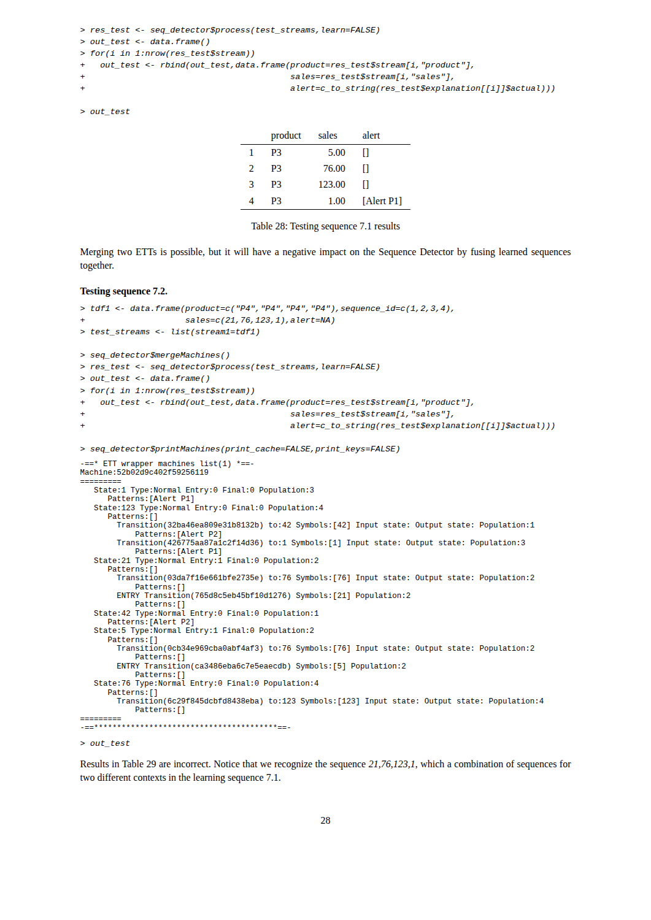> res_test <- seq_detector$process(test_streams,learn=FALSE)
> out_test <- data.frame()
> for(i in 1:nrow(res_test$stream))
+   out_test <- rbind(out_test,data.frame(product=res_test$stream[i,"product"],
+                                         sales=res_test$stream[i,"sales"],
+                                         alert=c_to_string(res_test$explanation[[i]]$actual)))

> out_test
| | product | sales | alert |
| --- | --- | --- | --- |
| 1 | P3 | 5.00 | [] |
| 2 | P3 | 76.00 | [] |
| 3 | P3 | 123.00 | [] |
| 4 | P3 | 1.00 | [Alert P1] |
Table 28: Testing sequence 7.1 results
Merging two ETTs is possible, but it will have a negative impact on the Sequence Detector by fusing learned sequences together.
Testing sequence 7.2.
> tdf1 <- data.frame(product=c("P4","P4","P4","P4"),sequence_id=c(1,2,3,4),
+                    sales=c(21,76,123,1),alert=NA)
> test_streams <- list(stream1=tdf1)

> seq_detector$mergeMachines()
> res_test <- seq_detector$process(test_streams,learn=FALSE)
> out_test <- data.frame()
> for(i in 1:nrow(res_test$stream))
+   out_test <- rbind(out_test,data.frame(product=res_test$stream[i,"product"],
+                                         sales=res_test$stream[i,"sales"],
+                                         alert=c_to_string(res_test$explanation[[i]]$actual)))

> seq_detector$printMachines(print_cache=FALSE,print_keys=FALSE)
-==* ETT wrapper machines list(1) *==- Machine:52b02d9c402f59256119 ========= State:1 Type:Normal Entry:0 Final:0 Population:3 Patterns:[Alert P1] State:123 Type:Normal Entry:0 Final:0 Population:4 Patterns:[] Transition(32ba46ea809e31b8132b) to:42 Symbols:[42] Input state: Output state: Population:1 Patterns:[Alert P2] Transition(426775aa87a1c2f14d36) to:1 Symbols:[1] Input state: Output state: Population:3 Patterns:[Alert P1] State:21 Type:Normal Entry:1 Final:0 Population:2 Patterns:[] Transition(03da7f16e661bfe2735e) to:76 Symbols:[76] Input state: Output state: Population:2 Patterns:[] ENTRY Transition(765d8c5eb45bf10d1276) Symbols:[21] Population:2 Patterns:[] State:42 Type:Normal Entry:0 Final:0 Population:1 Patterns:[Alert P2] State:5 Type:Normal Entry:1 Final:0 Population:2 Patterns:[] Transition(0cb34e969cba0abf4af3) to:76 Symbols:[76] Input state: Output state: Population:2 Patterns:[] ENTRY Transition(ca3486eba6c7e5eaecdb) Symbols:[5] Population:2 Patterns:[] State:76 Type:Normal Entry:0 Final:0 Population:4 Patterns:[] Transition(6c29f845dcbfd8438eba) to:123 Symbols:[123] Input state: Output state: Population:4 Patterns:[] ========= -==****************************************==-
> out_test
Results in Table 29 are incorrect. Notice that we recognize the sequence 21,76,123,1, which a combination of sequences for two different contexts in the learning sequence 7.1.
28